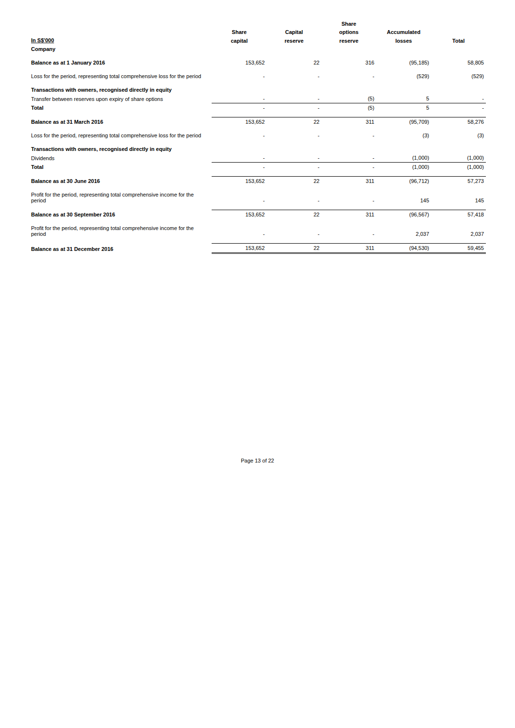| | | | Share | | |
| --- | --- | --- | --- | --- | --- |
| | Share | Capital | options | Accumulated | |
| In S$'000 | capital | reserve | reserve | losses | Total |
| Company | | | | | |
| Balance as at 1 January 2016 | 153,652 | 22 | 316 | (95,185) | 58,805 |
| Loss for the period, representing total comprehensive loss for the period | - | - | - | (529) | (529) |
| Transactions with owners, recognised directly in equity | | | | | |
| Transfer between reserves upon expiry of share options | - | - | (5) | 5 | - |
| Total | - | - | (5) | 5 | - |
| Balance as at 31 March 2016 | 153,652 | 22 | 311 | (95,709) | 58,276 |
| Loss for the period, representing total comprehensive loss for the period | - | - | - | (3) | (3) |
| Transactions with owners, recognised directly in equity | | | | | |
| Dividends | - | - | - | (1,000) | (1,000) |
| Total | - | - | - | (1,000) | (1,000) |
| Balance as at 30 June 2016 | 153,652 | 22 | 311 | (96,712) | 57,273 |
| Profit for the period, representing total comprehensive income for the period | - | - | - | 145 | 145 |
| Balance as at 30 September 2016 | 153,652 | 22 | 311 | (96,567) | 57,418 |
| Profit for the period, representing total comprehensive income for the period | - | - | - | 2,037 | 2,037 |
| Balance as at 31 December 2016 | 153,652 | 22 | 311 | (94,530) | 59,455 |
Page 13 of 22